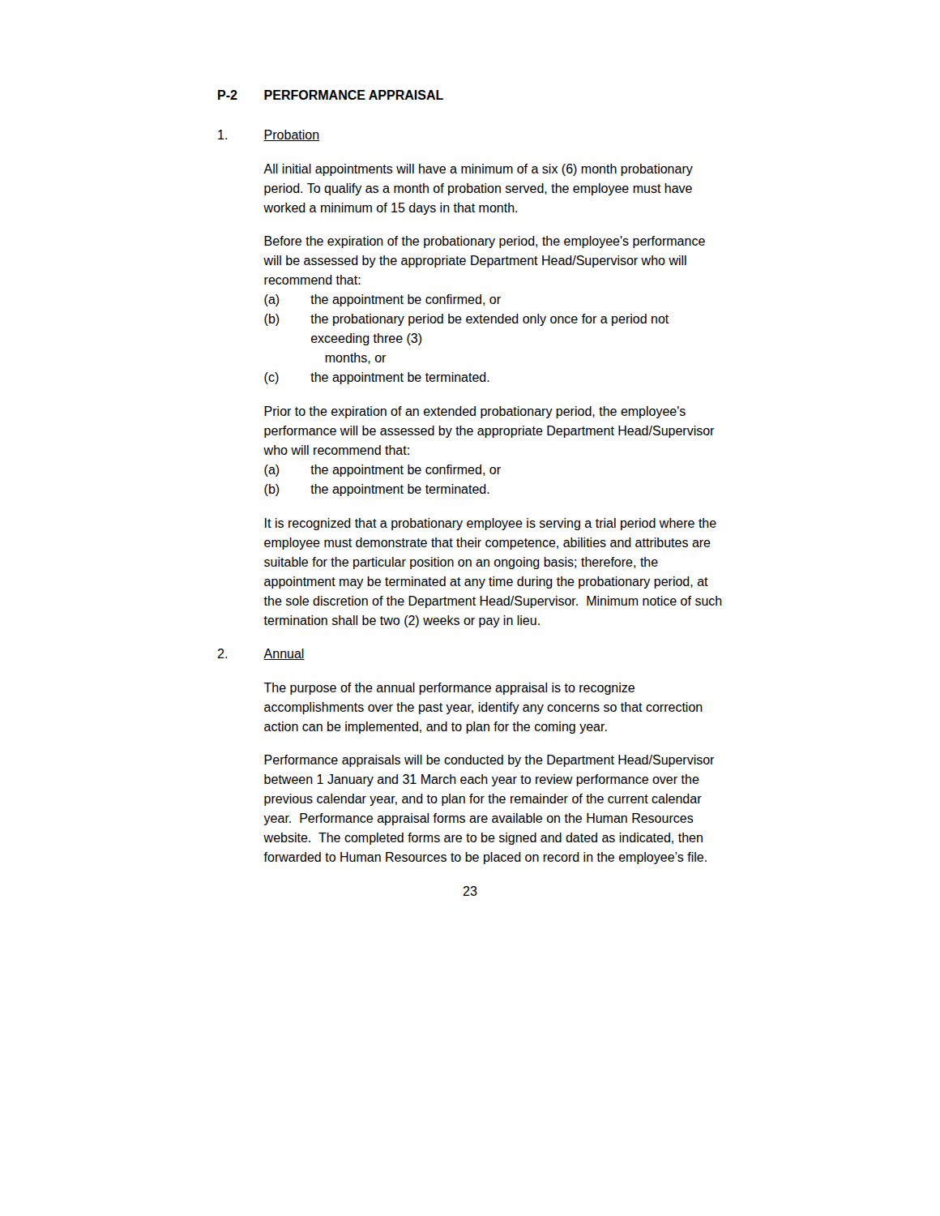P-2 PERFORMANCE APPRAISAL
1. Probation
All initial appointments will have a minimum of a six (6) month probationary period. To qualify as a month of probation served, the employee must have worked a minimum of 15 days in that month.
Before the expiration of the probationary period, the employee's performance will be assessed by the appropriate Department Head/Supervisor who will recommend that:
(a) the appointment be confirmed, or
(b) the probationary period be extended only once for a period not exceeding three (3)
months, or
(c) the appointment be terminated.
Prior to the expiration of an extended probationary period, the employee's performance will be assessed by the appropriate Department Head/Supervisor who will recommend that:
(a) the appointment be confirmed, or
(b) the appointment be terminated.
It is recognized that a probationary employee is serving a trial period where the employee must demonstrate that their competence, abilities and attributes are suitable for the particular position on an ongoing basis; therefore, the appointment may be terminated at any time during the probationary period, at the sole discretion of the Department Head/Supervisor. Minimum notice of such termination shall be two (2) weeks or pay in lieu.
2. Annual
The purpose of the annual performance appraisal is to recognize accomplishments over the past year, identify any concerns so that correction action can be implemented, and to plan for the coming year.
Performance appraisals will be conducted by the Department Head/Supervisor between 1 January and 31 March each year to review performance over the previous calendar year, and to plan for the remainder of the current calendar year. Performance appraisal forms are available on the Human Resources website. The completed forms are to be signed and dated as indicated, then forwarded to Human Resources to be placed on record in the employee’s file.
23